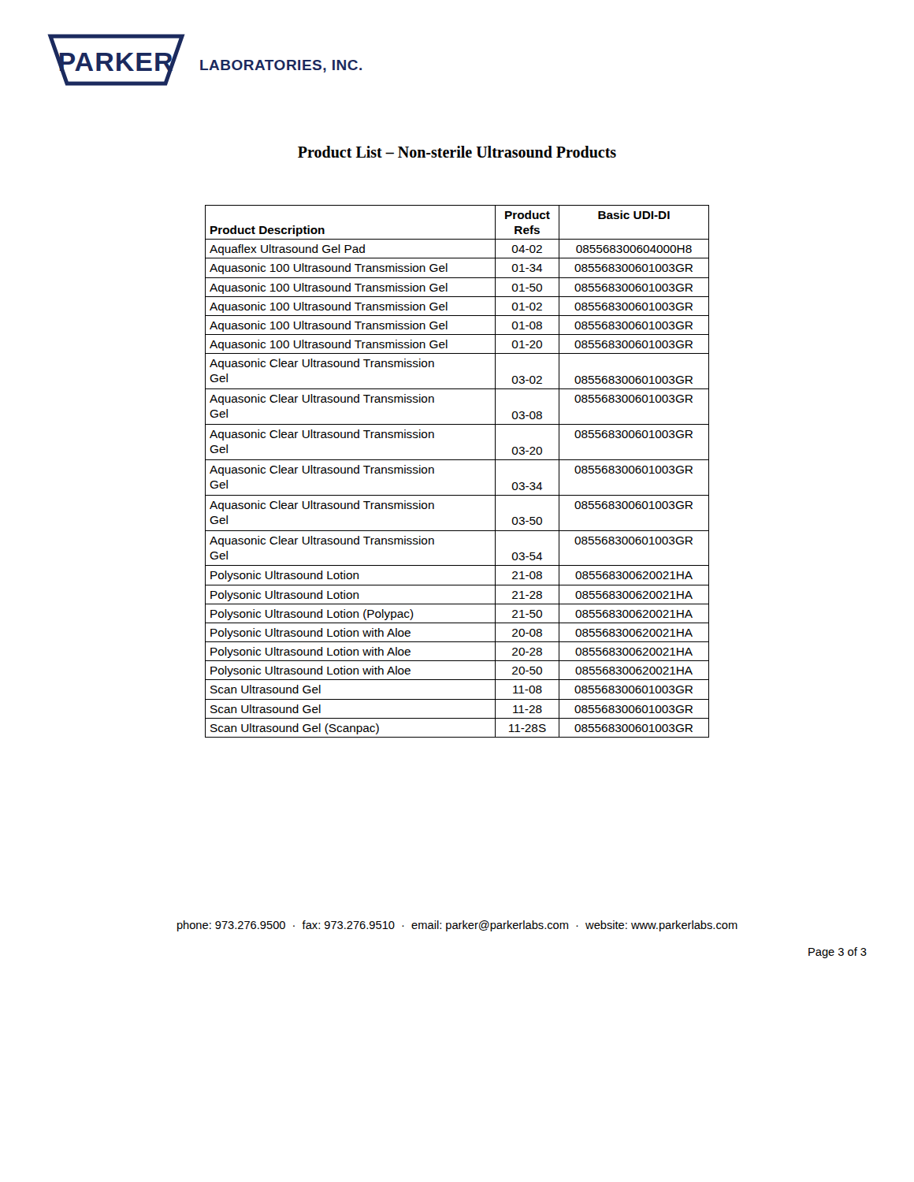PARKER
LABORATORIES, INC.
Product List – Non-sterile Ultrasound Products
| Product Description | Product Refs | Basic UDI-DI |
| --- | --- | --- |
| Aquaflex Ultrasound Gel Pad | 04-02 | 085568300604000H8 |
| Aquasonic 100 Ultrasound Transmission Gel | 01-34 | 085568300601003GR |
| Aquasonic 100 Ultrasound Transmission Gel | 01-50 | 085568300601003GR |
| Aquasonic 100 Ultrasound Transmission Gel | 01-02 | 085568300601003GR |
| Aquasonic 100 Ultrasound Transmission Gel | 01-08 | 085568300601003GR |
| Aquasonic 100 Ultrasound Transmission Gel | 01-20 | 085568300601003GR |
| Aquasonic Clear Ultrasound Transmission Gel | 03-02 | 085568300601003GR |
| Aquasonic Clear Ultrasound Transmission Gel | 03-08 | 085568300601003GR |
| Aquasonic Clear Ultrasound Transmission Gel | 03-20 | 085568300601003GR |
| Aquasonic Clear Ultrasound Transmission Gel | 03-34 | 085568300601003GR |
| Aquasonic Clear Ultrasound Transmission Gel | 03-50 | 085568300601003GR |
| Aquasonic Clear Ultrasound Transmission Gel | 03-54 | 085568300601003GR |
| Polysonic Ultrasound Lotion | 21-08 | 085568300620021HA |
| Polysonic Ultrasound Lotion | 21-28 | 085568300620021HA |
| Polysonic Ultrasound Lotion (Polypac) | 21-50 | 085568300620021HA |
| Polysonic Ultrasound Lotion with Aloe | 20-08 | 085568300620021HA |
| Polysonic Ultrasound Lotion with Aloe | 20-28 | 085568300620021HA |
| Polysonic Ultrasound Lotion with Aloe | 20-50 | 085568300620021HA |
| Scan Ultrasound Gel | 11-08 | 085568300601003GR |
| Scan Ultrasound Gel | 11-28 | 085568300601003GR |
| Scan Ultrasound Gel (Scanpac) | 11-28S | 085568300601003GR |
phone: 973.276.9500 · fax: 973.276.9510 · email: parker@parkerlabs.com · website: www.parkerlabs.com
Page 3 of 3